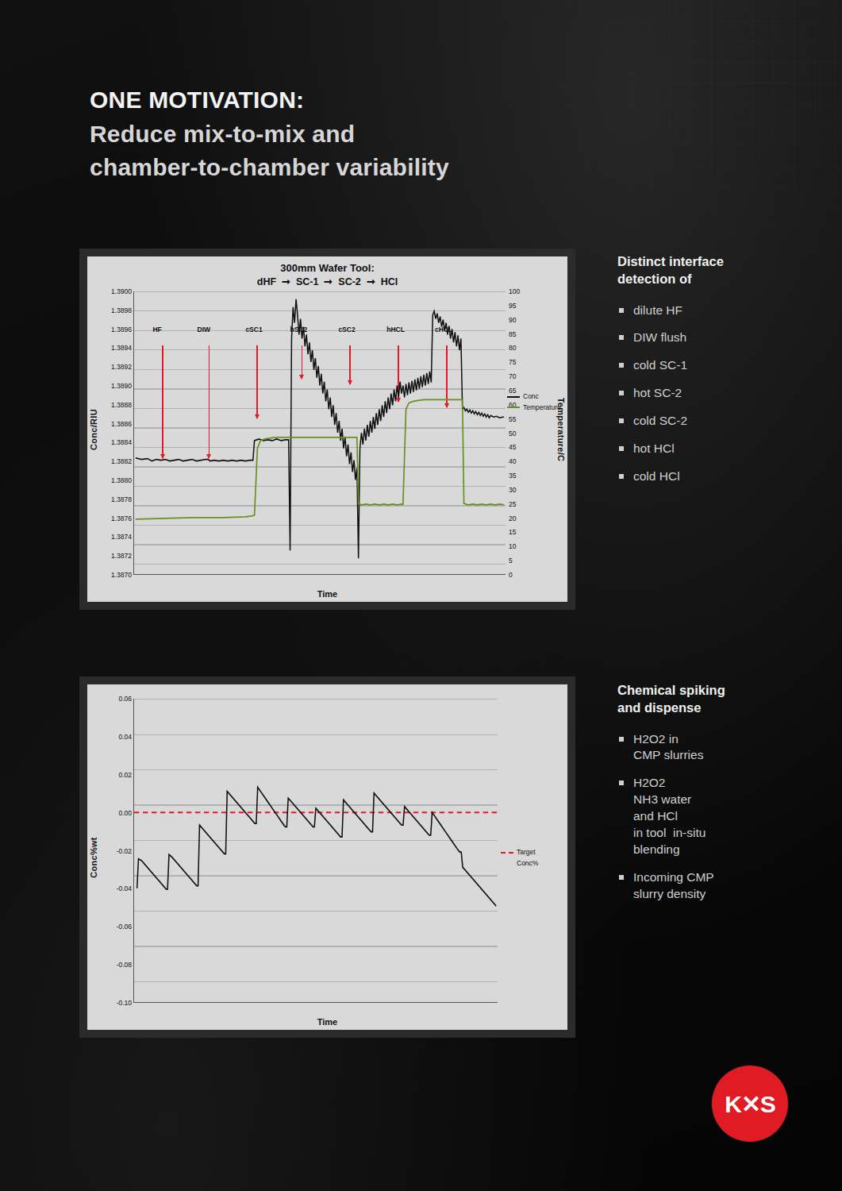ONE MOTIVATION:
Reduce mix-to-mix and
chamber-to-chamber variability
300mm Wafer Tool: dHF ➞ SC-1 ➞ SC-2 ➞ HCl
Conc/RIU
Temperature/C
Time
1.3900 1.3898 1.3896 1.3894 1.3892 1.3890 1.3888 1.3886 1.3884 1.3882 1.3880 1.3878 1.3876 1.3874 1.3872 1.3870
100 95 90 85 80 75 70 65 60 55 50 45 40 35 30 25 20 15 10 5 0
Conc
Temperature
HF
DIW
cSC1
hSC2
cSC2
hHCL
cHCL
Conc%wt
Time
0.06 0.04 0.02 0.00 -0.02 -0.04 -0.06 -0.08 -0.10
Target
Conc%
Distinct interface
detection of
dilute HF
DIW flush
cold SC-1
hot SC-2
cold SC-2
hot HCl
cold HCl
Chemical spiking
and dispense
H2O2 in
CMP slurries
H2O2
NH3 water
and HCl
in tool in-situ
blending
Incoming CMP
slurry density
K✕S